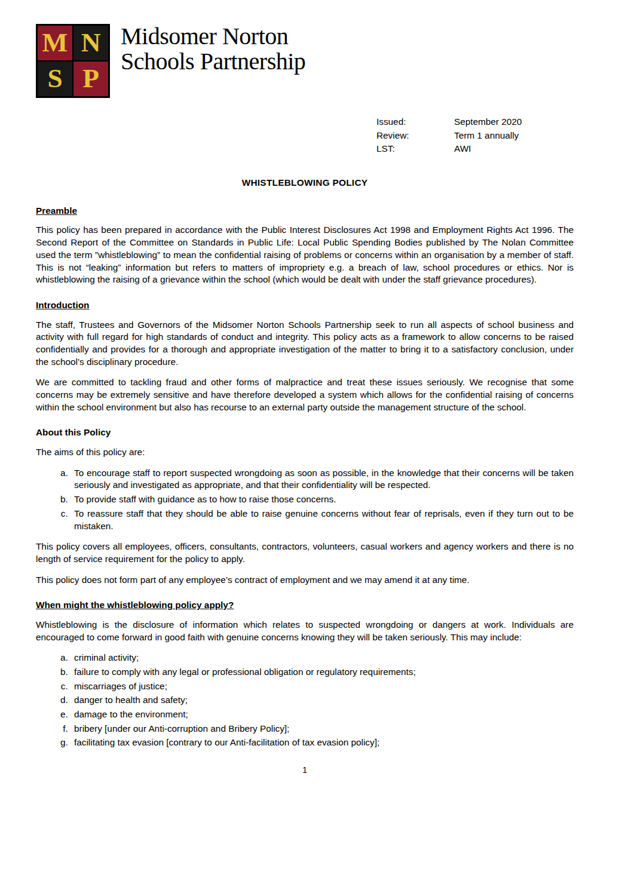M
N
S
P
Midsomer Norton
Schools Partnership
| Issued: | September 2020 |
| Review: | Term 1 annually |
| LST: | AWI |
WHISTLEBLOWING POLICY
Preamble
This policy has been prepared in accordance with the Public Interest Disclosures Act 1998 and Employment Rights Act 1996. The Second Report of the Committee on Standards in Public Life: Local Public Spending Bodies published by The Nolan Committee used the term ”whistleblowing” to mean the confidential raising of problems or concerns within an organisation by a member of staff. This is not “leaking” information but refers to matters of impropriety e.g. a breach of law, school procedures or ethics. Nor is whistleblowing the raising of a grievance within the school (which would be dealt with under the staff grievance procedures).
Introduction
The staff, Trustees and Governors of the Midsomer Norton Schools Partnership seek to run all aspects of school business and activity with full regard for high standards of conduct and integrity. This policy acts as a framework to allow concerns to be raised confidentially and provides for a thorough and appropriate investigation of the matter to bring it to a satisfactory conclusion, under the school’s disciplinary procedure.
We are committed to tackling fraud and other forms of malpractice and treat these issues seriously. We recognise that some concerns may be extremely sensitive and have therefore developed a system which allows for the confidential raising of concerns within the school environment but also has recourse to an external party outside the management structure of the school.
About this Policy
The aims of this policy are:
To encourage staff to report suspected wrongdoing as soon as possible, in the knowledge that their concerns will be taken seriously and investigated as appropriate, and that their confidentiality will be respected.
To provide staff with guidance as to how to raise those concerns.
To reassure staff that they should be able to raise genuine concerns without fear of reprisals, even if they turn out to be mistaken.
This policy covers all employees, officers, consultants, contractors, volunteers, casual workers and agency workers and there is no length of service requirement for the policy to apply.
This policy does not form part of any employee’s contract of employment and we may amend it at any time.
When might the whistleblowing policy apply?
Whistleblowing is the disclosure of information which relates to suspected wrongdoing or dangers at work. Individuals are encouraged to come forward in good faith with genuine concerns knowing they will be taken seriously. This may include:
criminal activity;
failure to comply with any legal or professional obligation or regulatory requirements;
miscarriages of justice;
danger to health and safety;
damage to the environment;
bribery [under our Anti-corruption and Bribery Policy];
facilitating tax evasion [contrary to our Anti-facilitation of tax evasion policy];
1